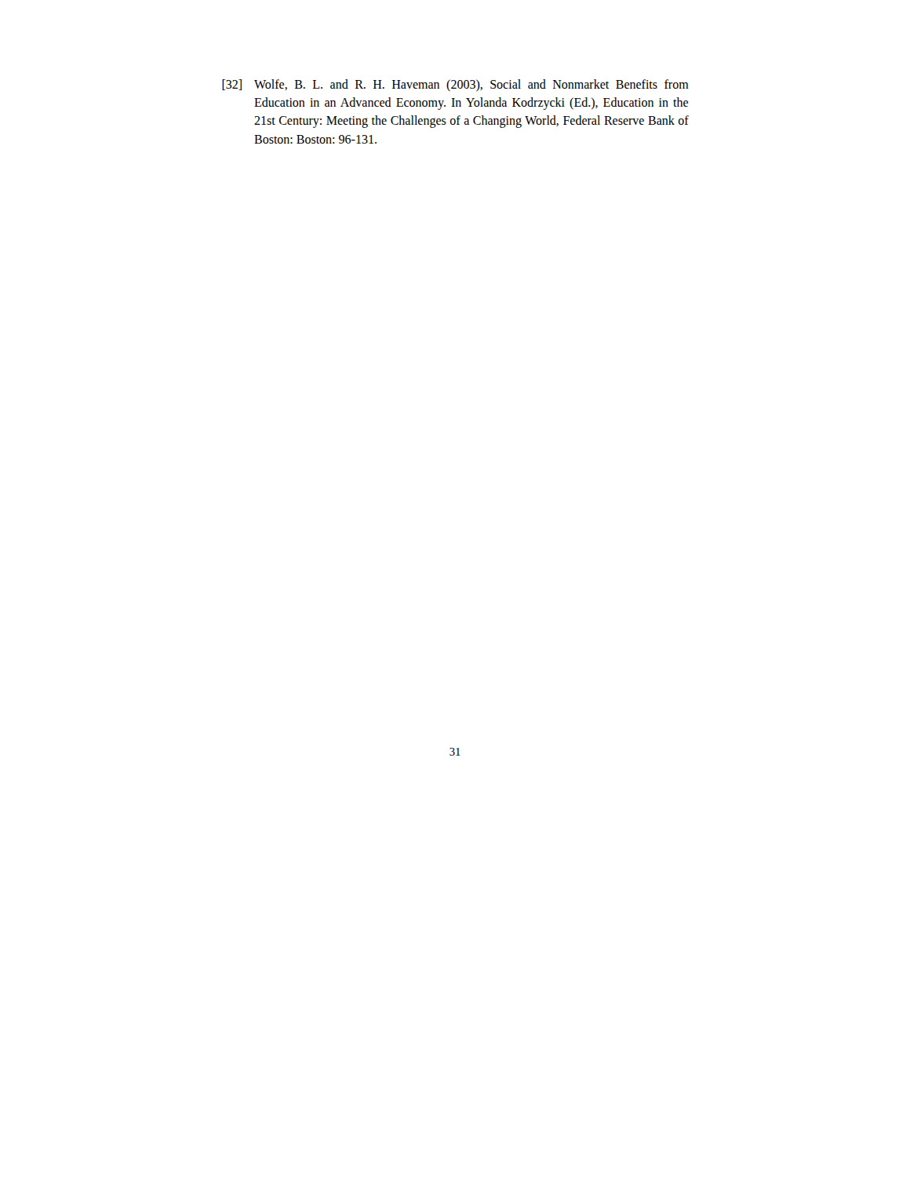[32] Wolfe, B. L. and R. H. Haveman (2003), Social and Nonmarket Benefits from Education in an Advanced Economy. In Yolanda Kodrzycki (Ed.), Education in the 21st Century: Meeting the Challenges of a Changing World, Federal Reserve Bank of Boston: Boston: 96-131.
31